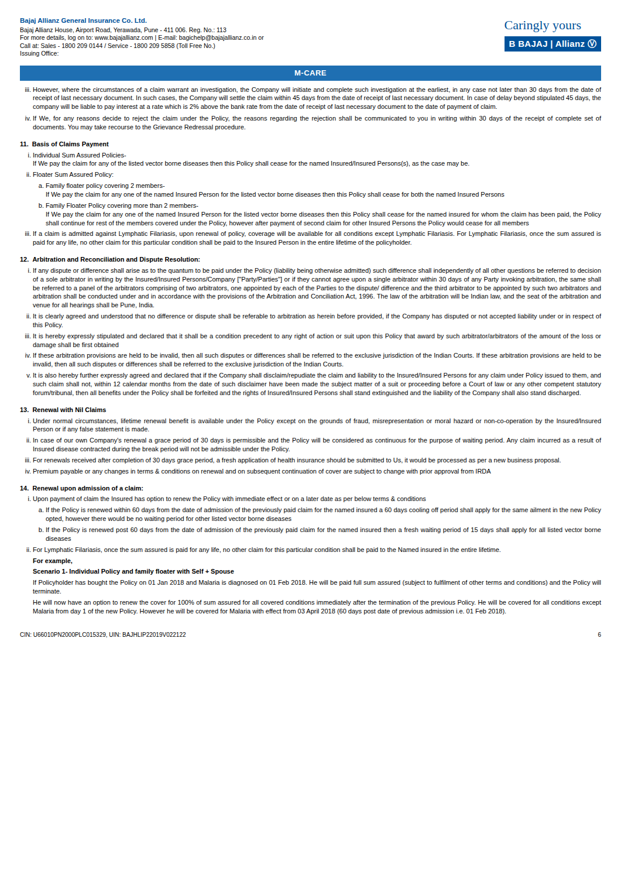Bajaj Allianz General Insurance Co. Ltd.
Bajaj Allianz House, Airport Road, Yerawada, Pune - 411 006. Reg. No.: 113
For more details, log on to: www.bajajallianz.com | E-mail: bagichelp@bajajallianz.co.in or
Call at: Sales - 1800 209 0144 / Service - 1800 209 5858 (Toll Free No.)
Issuing Office:
Caringly yours
B BAJAJ | Allianz Ⓥ
M-CARE
However, where the circumstances of a claim warrant an investigation, the Company will initiate and complete such investigation at the earliest, in any case not later than 30 days from the date of receipt of last necessary document. In such cases, the Company will settle the claim within 45 days from the date of receipt of last necessary document. In case of delay beyond stipulated 45 days, the company will be liable to pay interest at a rate which is 2% above the bank rate from the date of receipt of last necessary document to the date of payment of claim.
If We, for any reasons decide to reject the claim under the Policy, the reasons regarding the rejection shall be communicated to you in writing within 30 days of the receipt of complete set of documents. You may take recourse to the Grievance Redressal procedure.
11. Basis of Claims Payment
Individual Sum Assured Policies-
If We pay the claim for any of the listed vector borne diseases then this Policy shall cease for the named Insured/Insured Persons(s), as the case may be.
Floater Sum Assured Policy:
Family floater policy covering 2 members-
If We pay the claim for any one of the named Insured Person for the listed vector borne diseases then this Policy shall cease for both the named Insured Persons
Family Floater Policy covering more than 2 members-
If We pay the claim for any one of the named Insured Person for the listed vector borne diseases then this Policy shall cease for the named insured for whom the claim has been paid, the Policy shall continue for rest of the members covered under the Policy, however after payment of second claim for other Insured Persons the Policy would cease for all members
If a claim is admitted against Lymphatic Filariasis, upon renewal of policy, coverage will be available for all conditions except Lymphatic Filariasis. For Lymphatic Filariasis, once the sum assured is paid for any life, no other claim for this particular condition shall be paid to the Insured Person in the entire lifetime of the policyholder.
12. Arbitration and Reconciliation and Dispute Resolution:
If any dispute or difference shall arise as to the quantum to be paid under the Policy (liability being otherwise admitted) such difference shall independently of all other questions be referred to decision of a sole arbitrator in writing by the Insured/Insured Persons/Company ["Party/Parties"] or if they cannot agree upon a single arbitrator within 30 days of any Party invoking arbitration, the same shall be referred to a panel of the arbitrators comprising of two arbitrators, one appointed by each of the Parties to the dispute/ difference and the third arbitrator to be appointed by such two arbitrators and arbitration shall be conducted under and in accordance with the provisions of the Arbitration and Conciliation Act, 1996. The law of the arbitration will be Indian law, and the seat of the arbitration and venue for all hearings shall be Pune, India.
It is clearly agreed and understood that no difference or dispute shall be referable to arbitration as herein before provided, if the Company has disputed or not accepted liability under or in respect of this Policy.
It is hereby expressly stipulated and declared that it shall be a condition precedent to any right of action or suit upon this Policy that award by such arbitrator/arbitrators of the amount of the loss or damage shall be first obtained
If these arbitration provisions are held to be invalid, then all such disputes or differences shall be referred to the exclusive jurisdiction of the Indian Courts. If these arbitration provisions are held to be invalid, then all such disputes or differences shall be referred to the exclusive jurisdiction of the Indian Courts.
It is also hereby further expressly agreed and declared that if the Company shall disclaim/repudiate the claim and liability to the Insured/Insured Persons for any claim under Policy issued to them, and such claim shall not, within 12 calendar months from the date of such disclaimer have been made the subject matter of a suit or proceeding before a Court of law or any other competent statutory forum/tribunal, then all benefits under the Policy shall be forfeited and the rights of Insured/Insured Persons shall stand extinguished and the liability of the Company shall also stand discharged.
13. Renewal with Nil Claims
Under normal circumstances, lifetime renewal benefit is available under the Policy except on the grounds of fraud, misrepresentation or moral hazard or non-co-operation by the Insured/Insured Person or if any false statement is made.
In case of our own Company's renewal a grace period of 30 days is permissible and the Policy will be considered as continuous for the purpose of waiting period. Any claim incurred as a result of Insured disease contracted during the break period will not be admissible under the Policy.
For renewals received after completion of 30 days grace period, a fresh application of health insurance should be submitted to Us, it would be processed as per a new business proposal.
Premium payable or any changes in terms & conditions on renewal and on subsequent continuation of cover are subject to change with prior approval from IRDA
14. Renewal upon admission of a claim:
Upon payment of claim the Insured has option to renew the Policy with immediate effect or on a later date as per below terms & conditions
If the Policy is renewed within 60 days from the date of admission of the previously paid claim for the named insured a 60 days cooling off period shall apply for the same ailment in the new Policy opted, however there would be no waiting period for other listed vector borne diseases
If the Policy is renewed post 60 days from the date of admission of the previously paid claim for the named insured then a fresh waiting period of 15 days shall apply for all listed vector borne diseases
For Lymphatic Filariasis, once the sum assured is paid for any life, no other claim for this particular condition shall be paid to the Named insured in the entire lifetime.
For example,
Scenario 1- Individual Policy and family floater with Self + Spouse
If Policyholder has bought the Policy on 01 Jan 2018 and Malaria is diagnosed on 01 Feb 2018. He will be paid full sum assured (subject to fulfilment of other terms and conditions) and the Policy will terminate.
He will now have an option to renew the cover for 100% of sum assured for all covered conditions immediately after the termination of the previous Policy. He will be covered for all conditions except Malaria from day 1 of the new Policy. However he will be covered for Malaria with effect from 03 April 2018 (60 days post date of previous admission i.e. 01 Feb 2018).
CIN: U66010PN2000PLC015329, UIN: BAJHLIP22019V022122
6